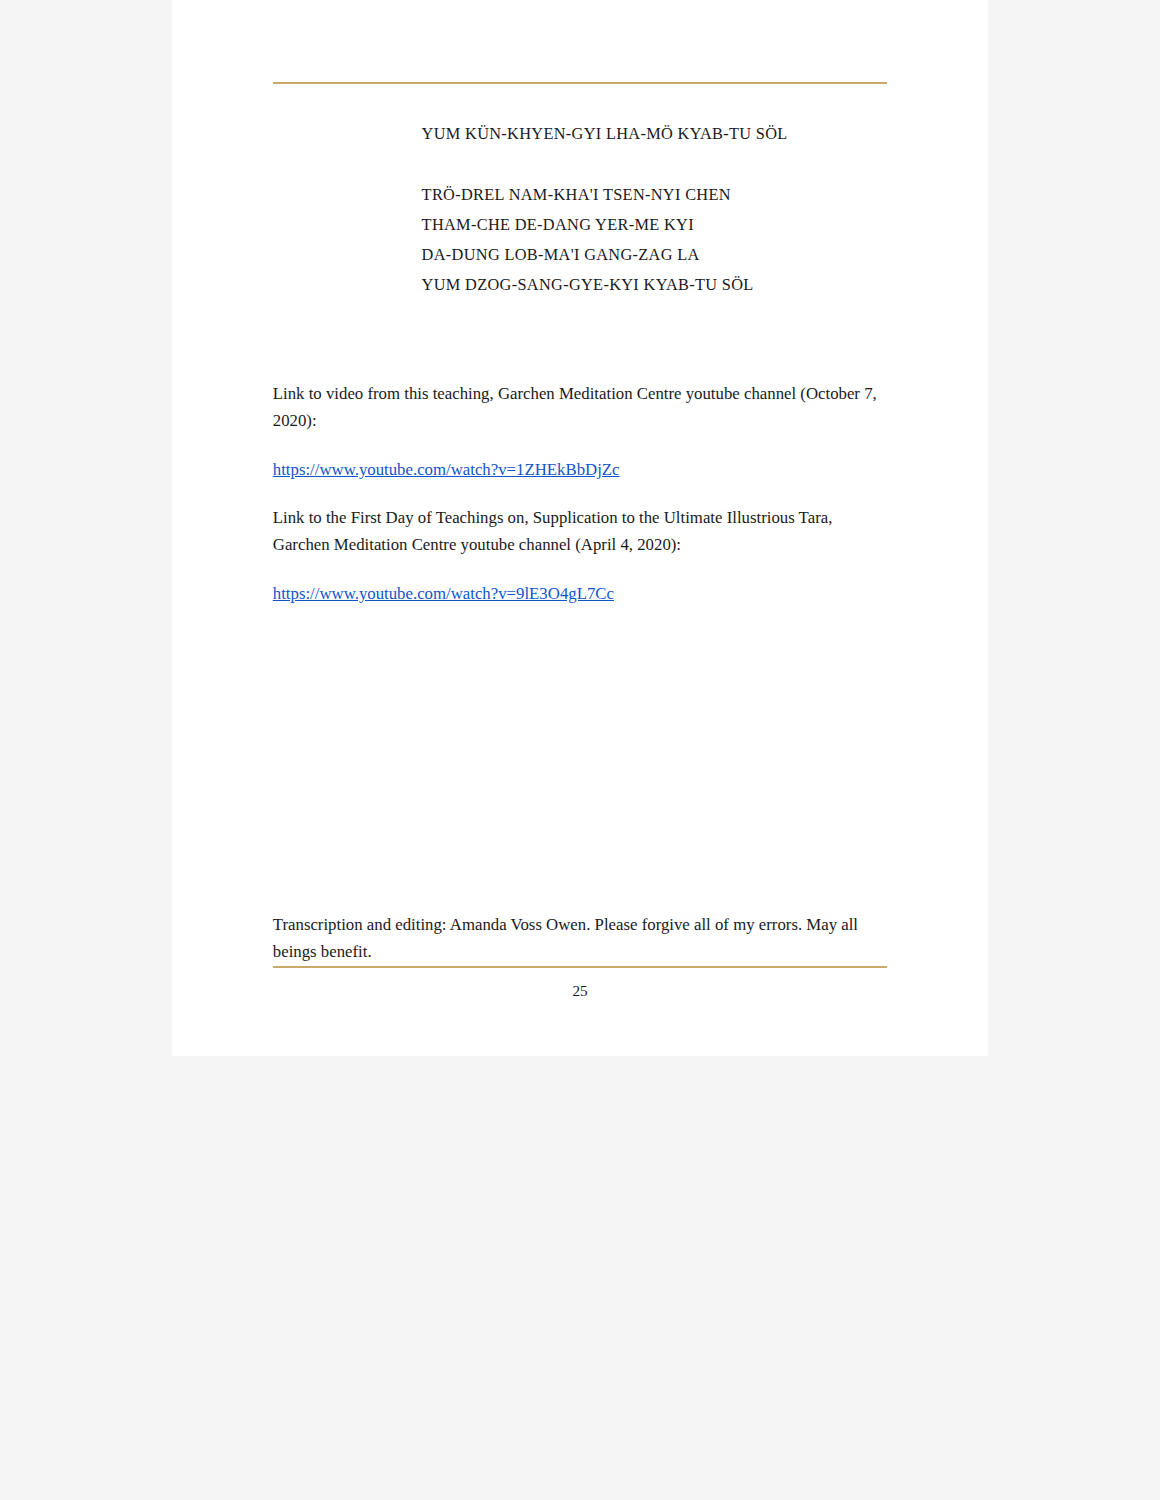YUM KÜN-KHYEN-GYI LHA-MÖ KYAB-TU SÖL
TRÖ-DREL NAM-KHA'I TSEN-NYI CHEN
THAM-CHE DE-DANG YER-ME KYI
DA-DUNG LOB-MA'I GANG-ZAG LA
YUM DZOG-SANG-GYE-KYI KYAB-TU SÖL
Link to video from this teaching, Garchen Meditation Centre youtube channel (October 7, 2020):
https://www.youtube.com/watch?v=1ZHEkBbDjZc
Link to the First Day of Teachings on, Supplication to the Ultimate Illustrious Tara, Garchen Meditation Centre youtube channel (April 4, 2020):
https://www.youtube.com/watch?v=9lE3O4gL7Cc
Transcription and editing: Amanda Voss Owen. Please forgive all of my errors. May all beings benefit.
25